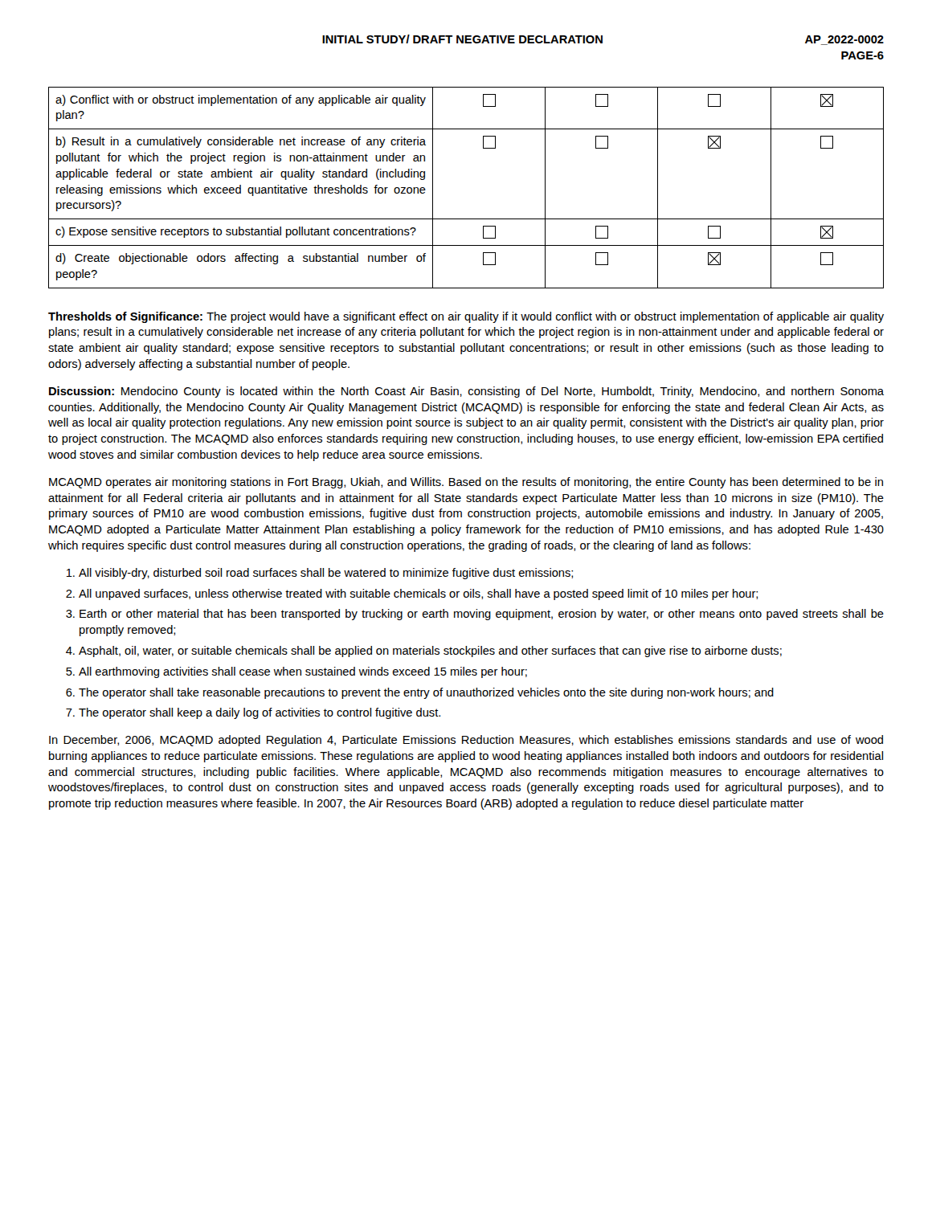INITIAL STUDY/ DRAFT NEGATIVE DECLARATION
AP_2022-0002
PAGE-6
| a) Conflict with or obstruct implementation of any applicable air quality plan? | | | | |
| b) Result in a cumulatively considerable net increase of any criteria pollutant for which the project region is non-attainment under an applicable federal or state ambient air quality standard (including releasing emissions which exceed quantitative thresholds for ozone precursors)? | | | | |
| c) Expose sensitive receptors to substantial pollutant concentrations? | | | | |
| d) Create objectionable odors affecting a substantial number of people? | | | | |
Thresholds of Significance: The project would have a significant effect on air quality if it would conflict with or obstruct implementation of applicable air quality plans; result in a cumulatively considerable net increase of any criteria pollutant for which the project region is in non-attainment under and applicable federal or state ambient air quality standard; expose sensitive receptors to substantial pollutant concentrations; or result in other emissions (such as those leading to odors) adversely affecting a substantial number of people.
Discussion: Mendocino County is located within the North Coast Air Basin, consisting of Del Norte, Humboldt, Trinity, Mendocino, and northern Sonoma counties. Additionally, the Mendocino County Air Quality Management District (MCAQMD) is responsible for enforcing the state and federal Clean Air Acts, as well as local air quality protection regulations. Any new emission point source is subject to an air quality permit, consistent with the District's air quality plan, prior to project construction. The MCAQMD also enforces standards requiring new construction, including houses, to use energy efficient, low-emission EPA certified wood stoves and similar combustion devices to help reduce area source emissions.
MCAQMD operates air monitoring stations in Fort Bragg, Ukiah, and Willits. Based on the results of monitoring, the entire County has been determined to be in attainment for all Federal criteria air pollutants and in attainment for all State standards expect Particulate Matter less than 10 microns in size (PM10). The primary sources of PM10 are wood combustion emissions, fugitive dust from construction projects, automobile emissions and industry. In January of 2005, MCAQMD adopted a Particulate Matter Attainment Plan establishing a policy framework for the reduction of PM10 emissions, and has adopted Rule 1-430 which requires specific dust control measures during all construction operations, the grading of roads, or the clearing of land as follows:
All visibly-dry, disturbed soil road surfaces shall be watered to minimize fugitive dust emissions;
All unpaved surfaces, unless otherwise treated with suitable chemicals or oils, shall have a posted speed limit of 10 miles per hour;
Earth or other material that has been transported by trucking or earth moving equipment, erosion by water, or other means onto paved streets shall be promptly removed;
Asphalt, oil, water, or suitable chemicals shall be applied on materials stockpiles and other surfaces that can give rise to airborne dusts;
All earthmoving activities shall cease when sustained winds exceed 15 miles per hour;
The operator shall take reasonable precautions to prevent the entry of unauthorized vehicles onto the site during non-work hours; and
The operator shall keep a daily log of activities to control fugitive dust.
In December, 2006, MCAQMD adopted Regulation 4, Particulate Emissions Reduction Measures, which establishes emissions standards and use of wood burning appliances to reduce particulate emissions. These regulations are applied to wood heating appliances installed both indoors and outdoors for residential and commercial structures, including public facilities. Where applicable, MCAQMD also recommends mitigation measures to encourage alternatives to woodstoves/fireplaces, to control dust on construction sites and unpaved access roads (generally excepting roads used for agricultural purposes), and to promote trip reduction measures where feasible. In 2007, the Air Resources Board (ARB) adopted a regulation to reduce diesel particulate matter